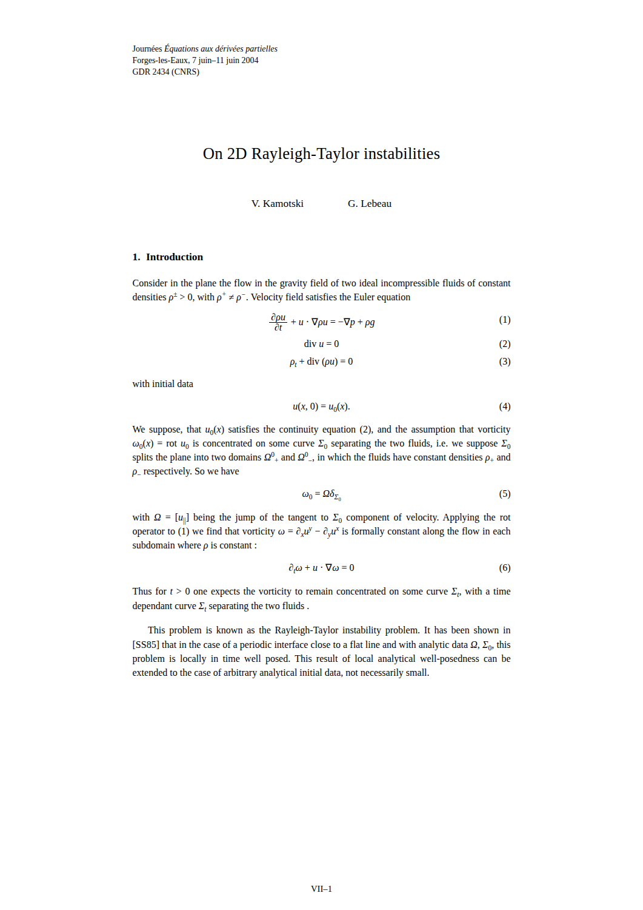Journées Équations aux dérivées partielles
Forges-les-Eaux, 7 juin–11 juin 2004
GDR 2434 (CNRS)
On 2D Rayleigh-Taylor instabilities
V. Kamotski G. Lebeau
1. Introduction
Consider in the plane the flow in the gravity field of two ideal incompressible fluids of constant densities ρ± > 0, with ρ+ ≠ ρ−. Velocity field satisfies the Euler equation
∂ρu∂t + u · ∇ρu = −∇p + ρg (1)
div u = 0 (2)
ρt + div (ρu) = 0 (3)
with initial data
u(x, 0) = u0(x). (4)
We suppose, that u0(x) satisfies the continuity equation (2), and the assumption that vorticity ω0(x) = rot u0 is concentrated on some curve Σ0 separating the two fluids, i.e. we suppose Σ0 splits the plane into two domains Ω0+ and Ω0−, in which the fluids have constant densities ρ+ and ρ− respectively. So we have
ω0 = ΩδΣ0 (5)
with Ω = [u||] being the jump of the tangent to Σ0 component of velocity. Applying the rot operator to (1) we find that vorticity ω = ∂xuy − ∂yux is formally constant along the flow in each subdomain where ρ is constant :
∂tω + u · ∇ω = 0 (6)
Thus for t > 0 one expects the vorticity to remain concentrated on some curve Σt, with a time dependant curve Σt separating the two fluids .
This problem is known as the Rayleigh-Taylor instability problem. It has been shown in [SS85] that in the case of a periodic interface close to a flat line and with analytic data Ω, Σ0, this problem is locally in time well posed. This result of local analytical well-posedness can be extended to the case of arbitrary analytical initial data, not necessarily small.
VII–1